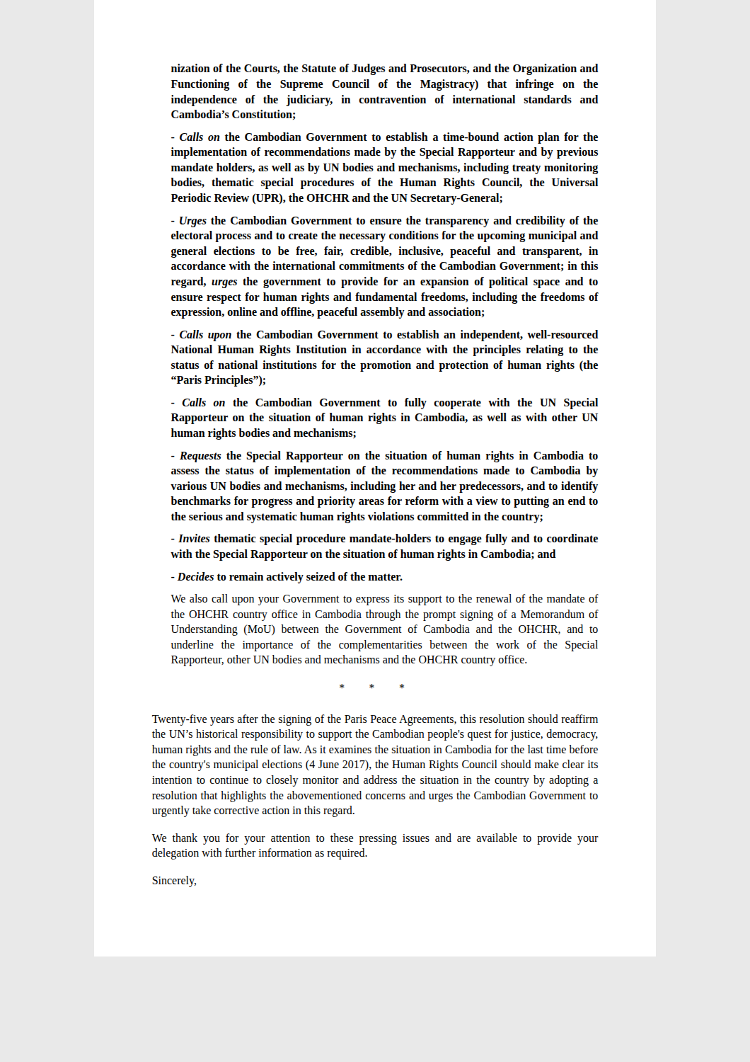nization of the Courts, the Statute of Judges and Prosecutors, and the Organization and Functioning of the Supreme Council of the Magistracy) that infringe on the independence of the judiciary, in contravention of international standards and Cambodia’s Constitution;
- Calls on the Cambodian Government to establish a time-bound action plan for the implementation of recommendations made by the Special Rapporteur and by previous mandate holders, as well as by UN bodies and mechanisms, including treaty monitoring bodies, thematic special procedures of the Human Rights Council, the Universal Periodic Review (UPR), the OHCHR and the UN Secretary-General;
- Urges the Cambodian Government to ensure the transparency and credibility of the electoral process and to create the necessary conditions for the upcoming municipal and general elections to be free, fair, credible, inclusive, peaceful and transparent, in accordance with the international commitments of the Cambodian Government; in this regard, urges the government to provide for an expansion of political space and to ensure respect for human rights and fundamental freedoms, including the freedoms of expression, online and offline, peaceful assembly and association;
- Calls upon the Cambodian Government to establish an independent, well-resourced National Human Rights Institution in accordance with the principles relating to the status of national institutions for the promotion and protection of human rights (the “Paris Principles”);
- Calls on the Cambodian Government to fully cooperate with the UN Special Rapporteur on the situation of human rights in Cambodia, as well as with other UN human rights bodies and mechanisms;
- Requests the Special Rapporteur on the situation of human rights in Cambodia to assess the status of implementation of the recommendations made to Cambodia by various UN bodies and mechanisms, including her and her predecessors, and to identify benchmarks for progress and priority areas for reform with a view to putting an end to the serious and systematic human rights violations committed in the country;
- Invites thematic special procedure mandate-holders to engage fully and to coordinate with the Special Rapporteur on the situation of human rights in Cambodia; and
- Decides to remain actively seized of the matter.
We also call upon your Government to express its support to the renewal of the mandate of the OHCHR country office in Cambodia through the prompt signing of a Memorandum of Understanding (MoU) between the Government of Cambodia and the OHCHR, and to underline the importance of the complementarities between the work of the Special Rapporteur, other UN bodies and mechanisms and the OHCHR country office.
* * *
Twenty-five years after the signing of the Paris Peace Agreements, this resolution should reaffirm the UN’s historical responsibility to support the Cambodian people's quest for justice, democracy, human rights and the rule of law. As it examines the situation in Cambodia for the last time before the country's municipal elections (4 June 2017), the Human Rights Council should make clear its intention to continue to closely monitor and address the situation in the country by adopting a resolution that highlights the abovementioned concerns and urges the Cambodian Government to urgently take corrective action in this regard.
We thank you for your attention to these pressing issues and are available to provide your delegation with further information as required.
Sincerely,